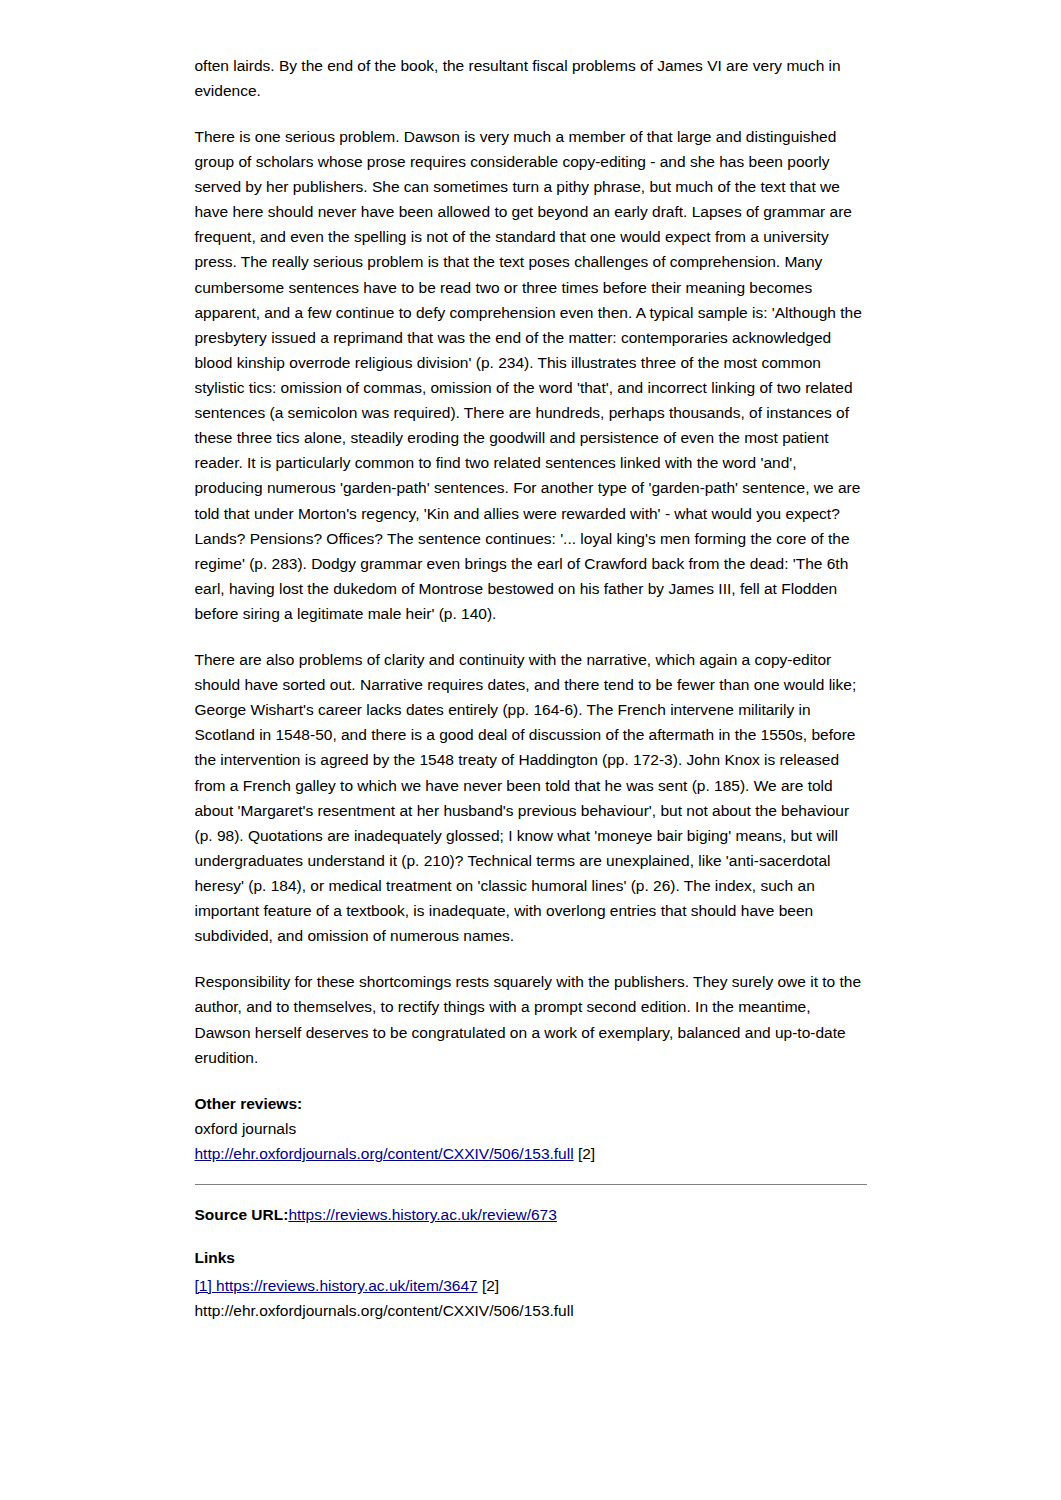often lairds. By the end of the book, the resultant fiscal problems of James VI are very much in evidence.
There is one serious problem. Dawson is very much a member of that large and distinguished group of scholars whose prose requires considerable copy-editing - and she has been poorly served by her publishers. She can sometimes turn a pithy phrase, but much of the text that we have here should never have been allowed to get beyond an early draft. Lapses of grammar are frequent, and even the spelling is not of the standard that one would expect from a university press. The really serious problem is that the text poses challenges of comprehension. Many cumbersome sentences have to be read two or three times before their meaning becomes apparent, and a few continue to defy comprehension even then. A typical sample is: 'Although the presbytery issued a reprimand that was the end of the matter: contemporaries acknowledged blood kinship overrode religious division' (p. 234). This illustrates three of the most common stylistic tics: omission of commas, omission of the word 'that', and incorrect linking of two related sentences (a semicolon was required). There are hundreds, perhaps thousands, of instances of these three tics alone, steadily eroding the goodwill and persistence of even the most patient reader. It is particularly common to find two related sentences linked with the word 'and', producing numerous 'garden-path' sentences. For another type of 'garden-path' sentence, we are told that under Morton's regency, 'Kin and allies were rewarded with' - what would you expect? Lands? Pensions? Offices? The sentence continues: '... loyal king's men forming the core of the regime' (p. 283). Dodgy grammar even brings the earl of Crawford back from the dead: 'The 6th earl, having lost the dukedom of Montrose bestowed on his father by James III, fell at Flodden before siring a legitimate male heir' (p. 140).
There are also problems of clarity and continuity with the narrative, which again a copy-editor should have sorted out. Narrative requires dates, and there tend to be fewer than one would like; George Wishart's career lacks dates entirely (pp. 164-6). The French intervene militarily in Scotland in 1548-50, and there is a good deal of discussion of the aftermath in the 1550s, before the intervention is agreed by the 1548 treaty of Haddington (pp. 172-3). John Knox is released from a French galley to which we have never been told that he was sent (p. 185). We are told about 'Margaret's resentment at her husband's previous behaviour', but not about the behaviour (p. 98). Quotations are inadequately glossed; I know what 'moneye bair biging' means, but will undergraduates understand it (p. 210)? Technical terms are unexplained, like 'anti-sacerdotal heresy' (p. 184), or medical treatment on 'classic humoral lines' (p. 26). The index, such an important feature of a textbook, is inadequate, with overlong entries that should have been subdivided, and omission of numerous names.
Responsibility for these shortcomings rests squarely with the publishers. They surely owe it to the author, and to themselves, to rectify things with a prompt second edition. In the meantime, Dawson herself deserves to be congratulated on a work of exemplary, balanced and up-to-date erudition.
Other reviews:
oxford journals
http://ehr.oxfordjournals.org/content/CXXIV/506/153.full [2]
Source URL: https://reviews.history.ac.uk/review/673
Links
[1] https://reviews.history.ac.uk/item/3647 [2] http://ehr.oxfordjournals.org/content/CXXIV/506/153.full